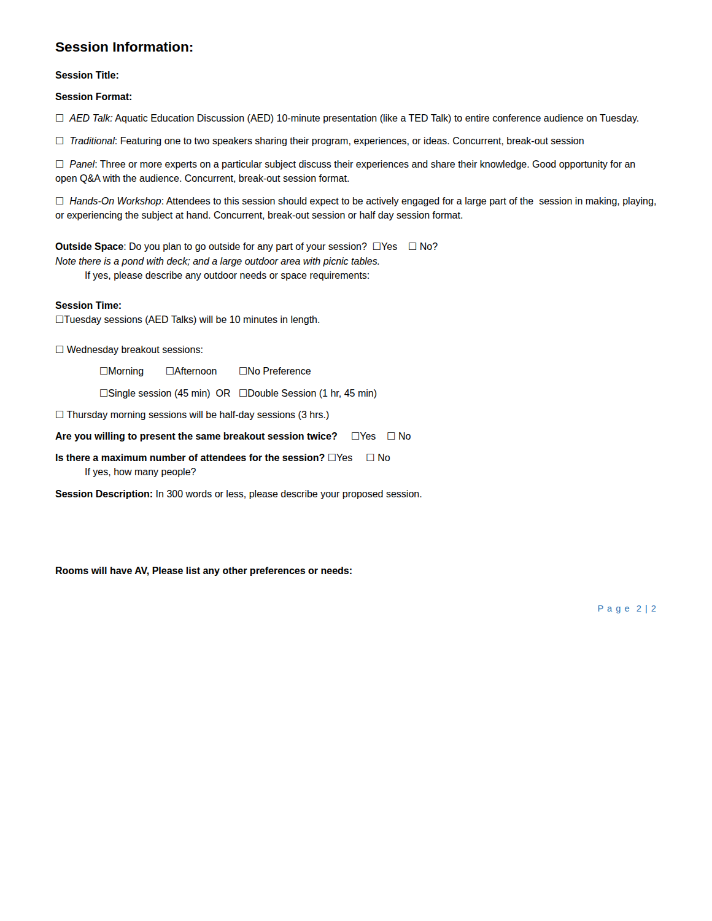Session Information:
Session Title:
Session Format:
☐ AED Talk: Aquatic Education Discussion (AED) 10-minute presentation (like a TED Talk) to entire conference audience on Tuesday.
☐ Traditional: Featuring one to two speakers sharing their program, experiences, or ideas. Concurrent, break-out session
☐ Panel: Three or more experts on a particular subject discuss their experiences and share their knowledge. Good opportunity for an open Q&A with the audience. Concurrent, break-out session format.
☐ Hands-On Workshop: Attendees to this session should expect to be actively engaged for a large part of the session in making, playing, or experiencing the subject at hand. Concurrent, break-out session or half day session format.
Outside Space: Do you plan to go outside for any part of your session? ☐Yes ☐ No?
Note there is a pond with deck; and a large outdoor area with picnic tables.
If yes, please describe any outdoor needs or space requirements:
Session Time:
☐Tuesday sessions (AED Talks) will be 10 minutes in length.
☐ Wednesday breakout sessions:
☐Morning ☐Afternoon ☐No Preference
☐Single session (45 min) OR ☐Double Session (1 hr, 45 min)
☐ Thursday morning sessions will be half-day sessions (3 hrs.)
Are you willing to present the same breakout session twice? ☐Yes ☐ No
Is there a maximum number of attendees for the session? ☐Yes ☐ No
If yes, how many people?
Session Description: In 300 words or less, please describe your proposed session.
Rooms will have AV, Please list any other preferences or needs:
P a g e 2 | 2